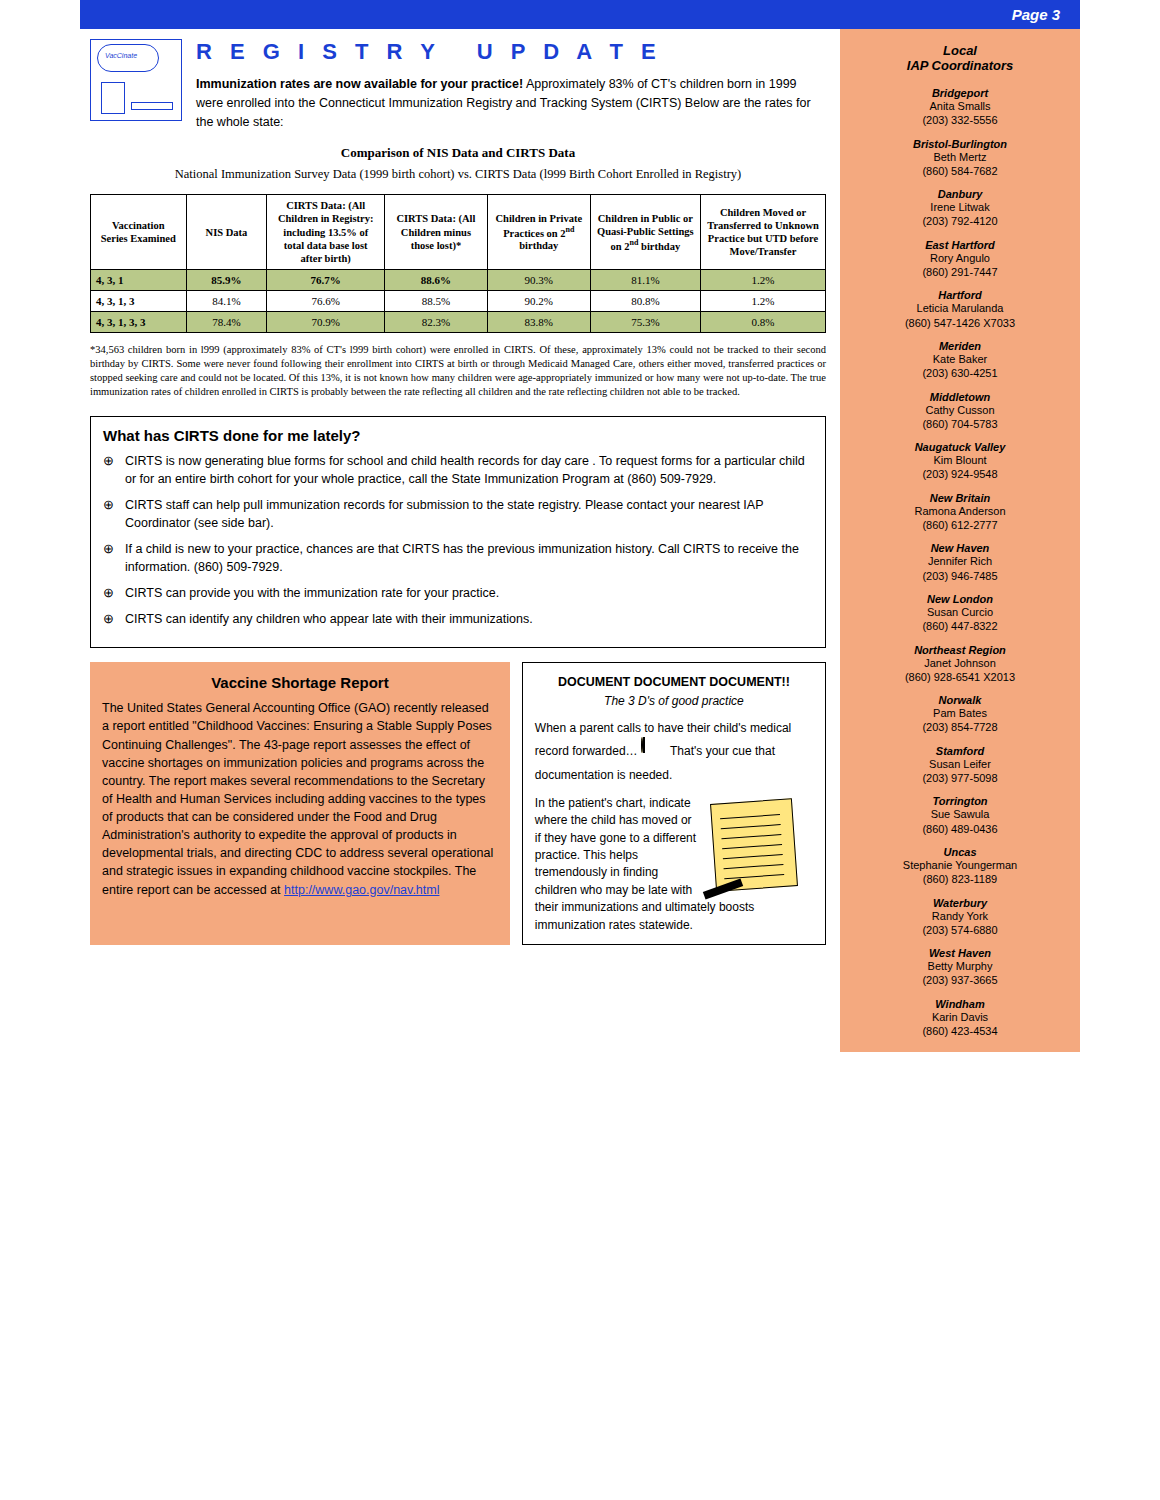Page 3
VacCinate
R E G I S T R Y U P D A T E
Immunization rates are now available for your practice! Approximately 83% of CT's children born in 1999 were enrolled into the Connecticut Immunization Registry and Tracking System (CIRTS) Below are the rates for the whole state:
Comparison of NIS Data and CIRTS Data
National Immunization Survey Data (1999 birth cohort) vs. CIRTS Data (l999 Birth Cohort Enrolled in Registry)
| Vaccination Series Examined | NIS Data | CIRTS Data : (All Children in Registry: including 13.5% of total data base lost after birth) | CIRTS Data : (All Children minus those lost)* | Children in Private Practices on 2 nd birthday | Children in Public or Quasi-Public Settings on 2 nd birthday | Children Moved or Transferred to Unknown Practice but UTD before Move/Transfer |
| --- | --- | --- | --- | --- | --- | --- |
| 4, 3, 1 | 85.9% | 76.7% | 88.6% | 90.3% | 81.1% | 1.2% |
| 4, 3, 1, 3 | 84.1% | 76.6% | 88.5% | 90.2% | 80.8% | 1.2% |
| 4, 3, 1, 3, 3 | 78.4% | 70.9% | 82.3% | 83.8% | 75.3% | 0.8% |
*34,563 children born in l999 (approximately 83% of CT's l999 birth cohort) were enrolled in CIRTS. Of these, approximately 13% could not be tracked to their second birthday by CIRTS. Some were never found following their enrollment into CIRTS at birth or through Medicaid Managed Care, others either moved, transferred practices or stopped seeking care and could not be located. Of this 13%, it is not known how many children were age-appropriately immunized or how many were not up-to-date. The true immunization rates of children enrolled in CIRTS is probably between the rate reflecting all children and the rate reflecting children not able to be tracked.
What has CIRTS done for me lately?
CIRTS is now generating blue forms for school and child health records for day care . To request forms for a particular child or for an entire birth cohort for your whole practice, call the State Immunization Program at (860) 509-7929.
CIRTS staff can help pull immunization records for submission to the state registry. Please contact your nearest IAP Coordinator (see side bar).
If a child is new to your practice, chances are that CIRTS has the previous immunization history. Call CIRTS to receive the information. (860) 509-7929.
CIRTS can provide you with the immunization rate for your practice.
CIRTS can identify any children who appear late with their immunizations.
Vaccine Shortage Report
The United States General Accounting Office (GAO) recently released a report entitled "Childhood Vaccines: Ensuring a Stable Supply Poses Continuing Challenges". The 43-page report assesses the effect of vaccine shortages on immunization policies and programs across the country. The report makes several recommendations to the Secretary of Health and Human Services including adding vaccines to the types of products that can be considered under the Food and Drug Administration's authority to expedite the approval of products in developmental trials, and directing CDC to address several operational and strategic issues in expanding childhood vaccine stockpiles. The entire report can be accessed at http://www.gao.gov/nav.html
DOCUMENT DOCUMENT DOCUMENT!!
The 3 D's of good practice
When a parent calls to have their child's medical record forwarded… That's your cue that documentation is needed.
In the patient's chart, indicate where the child has moved or if they have gone to a different practice. This helps tremendously in finding children who may be late with their immunizations and ultimately boosts immunization rates statewide.
Local
IAP Coordinators
Bridgeport
Anita Smalls
(203) 332-5556
Bristol-Burlington
Beth Mertz
(860) 584-7682
Danbury
Irene Litwak
(203) 792-4120
East Hartford
Rory Angulo
(860) 291-7447
Hartford
Leticia Marulanda
(860) 547-1426 X7033
Meriden
Kate Baker
(203) 630-4251
Middletown
Cathy Cusson
(860) 704-5783
Naugatuck Valley
Kim Blount
(203) 924-9548
New Britain
Ramona Anderson
(860) 612-2777
New Haven
Jennifer Rich
(203) 946-7485
New London
Susan Curcio
(860) 447-8322
Northeast Region
Janet Johnson
(860) 928-6541 X2013
Norwalk
Pam Bates
(203) 854-7728
Stamford
Susan Leifer
(203) 977-5098
Torrington
Sue Sawula
(860) 489-0436
Uncas
Stephanie Youngerman
(860) 823-1189
Waterbury
Randy York
(203) 574-6880
West Haven
Betty Murphy
(203) 937-3665
Windham
Karin Davis
(860) 423-4534